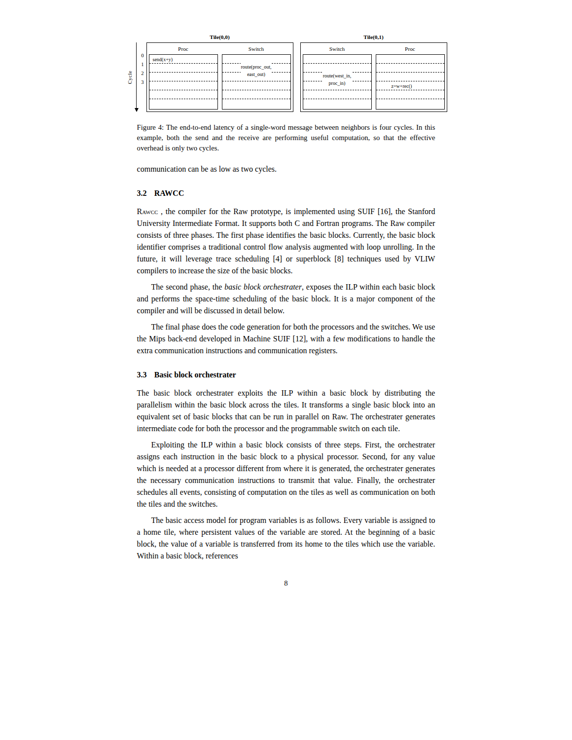Cycle
0 1 2 3
Tile(0,0)
Proc
send(x+y)
Switch
route(proc_out,
east_out)
Tile(0,1)
Switch
route(west_in,
proc_in)
Proc
z=w+rec()
Figure 4: The end-to-end latency of a single-word message between neighbors is four cycles. In this example, both the send and the receive are performing useful computation, so that the effective overhead is only two cycles.
communication can be as low as two cycles.
3.2 RAWCC
Rawcc , the compiler for the Raw prototype, is implemented using SUIF [16], the Stanford University Intermediate Format. It supports both C and Fortran programs. The Raw compiler consists of three phases. The first phase identifies the basic blocks. Currently, the basic block identifier comprises a traditional control flow analysis augmented with loop unrolling. In the future, it will leverage trace scheduling [4] or superblock [8] techniques used by VLIW compilers to increase the size of the basic blocks.
The second phase, the basic block orchestrater, exposes the ILP within each basic block and performs the space-time scheduling of the basic block. It is a major component of the compiler and will be discussed in detail below.
The final phase does the code generation for both the processors and the switches. We use the Mips back-end developed in Machine SUIF [12], with a few modifications to handle the extra communication instructions and communication registers.
3.3 Basic block orchestrater
The basic block orchestrater exploits the ILP within a basic block by distributing the parallelism within the basic block across the tiles. It transforms a single basic block into an equivalent set of basic blocks that can be run in parallel on Raw. The orchestrater generates intermediate code for both the processor and the programmable switch on each tile.
Exploiting the ILP within a basic block consists of three steps. First, the orchestrater assigns each instruction in the basic block to a physical processor. Second, for any value which is needed at a processor different from where it is generated, the orchestrater generates the necessary communication instructions to transmit that value. Finally, the orchestrater schedules all events, consisting of computation on the tiles as well as communication on both the tiles and the switches.
The basic access model for program variables is as follows. Every variable is assigned to a home tile, where persistent values of the variable are stored. At the beginning of a basic block, the value of a variable is transferred from its home to the tiles which use the variable. Within a basic block, references
8